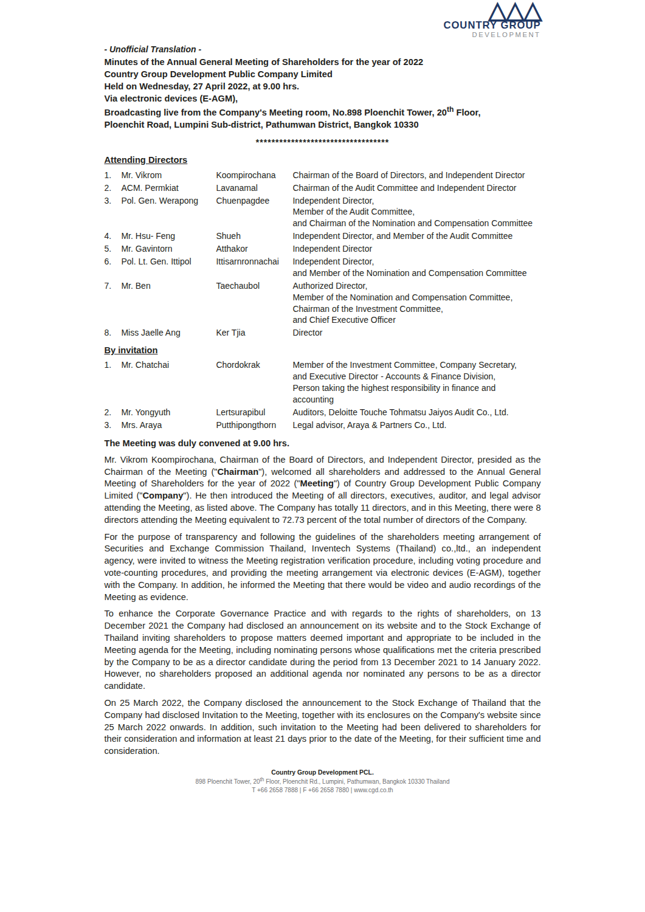△△△ COUNTRY GROUP DEVELOPMENT
- Unofficial Translation -
Minutes of the Annual General Meeting of Shareholders for the year of 2022
Country Group Development Public Company Limited
Held on Wednesday, 27 April 2022, at 9.00 hrs.
Via electronic devices (E-AGM),
Broadcasting live from the Company's Meeting room, No.898 Ploenchit Tower, 20th Floor,
Ploenchit Road, Lumpini Sub-district, Pathumwan District, Bangkok 10330
**********************************
Attending Directors
| 1. | Mr. Vikrom | Koompirochana | Chairman of the Board of Directors, and Independent Director |
| 2. | ACM. Permkiat | Lavanamal | Chairman of the Audit Committee and Independent Director |
| 3. | Pol. Gen. Werapong | Chuenpagdee | Independent Director, Member of the Audit Committee, and Chairman of the Nomination and Compensation Committee |
| 4. | Mr. Hsu- Feng | Shueh | Independent Director, and Member of the Audit Committee |
| 5. | Mr. Gavintorn | Atthakor | Independent Director |
| 6. | Pol. Lt. Gen. Ittipol | Ittisarnronnachai | Independent Director, and Member of the Nomination and Compensation Committee |
| 7. | Mr. Ben | Taechaubol | Authorized Director, Member of the Nomination and Compensation Committee, Chairman of the Investment Committee, and Chief Executive Officer |
| 8. | Miss Jaelle Ang | Ker Tjia | Director |
By invitation
| 1. | Mr. Chatchai | Chordokrak | Member of the Investment Committee, Company Secretary, and Executive Director - Accounts & Finance Division, Person taking the highest responsibility in finance and accounting |
| 2. | Mr. Yongyuth | Lertsurapibul | Auditors, Deloitte Touche Tohmatsu Jaiyos Audit Co., Ltd. |
| 3. | Mrs. Araya | Putthipongthorn | Legal advisor, Araya & Partners Co., Ltd. |
The Meeting was duly convened at 9.00 hrs.
Mr. Vikrom Koompirochana, Chairman of the Board of Directors, and Independent Director, presided as the Chairman of the Meeting ("Chairman"), welcomed all shareholders and addressed to the Annual General Meeting of Shareholders for the year of 2022 ("Meeting") of Country Group Development Public Company Limited ("Company"). He then introduced the Meeting of all directors, executives, auditor, and legal advisor attending the Meeting, as listed above. The Company has totally 11 directors, and in this Meeting, there were 8 directors attending the Meeting equivalent to 72.73 percent of the total number of directors of the Company.
For the purpose of transparency and following the guidelines of the shareholders meeting arrangement of Securities and Exchange Commission Thailand, Inventech Systems (Thailand) co.,ltd., an independent agency, were invited to witness the Meeting registration verification procedure, including voting procedure and vote-counting procedures, and providing the meeting arrangement via electronic devices (E-AGM), together with the Company. In addition, he informed the Meeting that there would be video and audio recordings of the Meeting as evidence.
To enhance the Corporate Governance Practice and with regards to the rights of shareholders, on 13 December 2021 the Company had disclosed an announcement on its website and to the Stock Exchange of Thailand inviting shareholders to propose matters deemed important and appropriate to be included in the Meeting agenda for the Meeting, including nominating persons whose qualifications met the criteria prescribed by the Company to be as a director candidate during the period from 13 December 2021 to 14 January 2022. However, no shareholders proposed an additional agenda nor nominated any persons to be as a director candidate.
On 25 March 2022, the Company disclosed the announcement to the Stock Exchange of Thailand that the Company had disclosed Invitation to the Meeting, together with its enclosures on the Company's website since 25 March 2022 onwards. In addition, such invitation to the Meeting had been delivered to shareholders for their consideration and information at least 21 days prior to the date of the Meeting, for their sufficient time and consideration.
Country Group Development PCL.
898 Ploenchit Tower, 20th Floor, Ploenchit Rd., Lumpini, Pathumwan, Bangkok 10330 Thailand
T +66 2658 7888 | F +66 2658 7880 | www.cgd.co.th